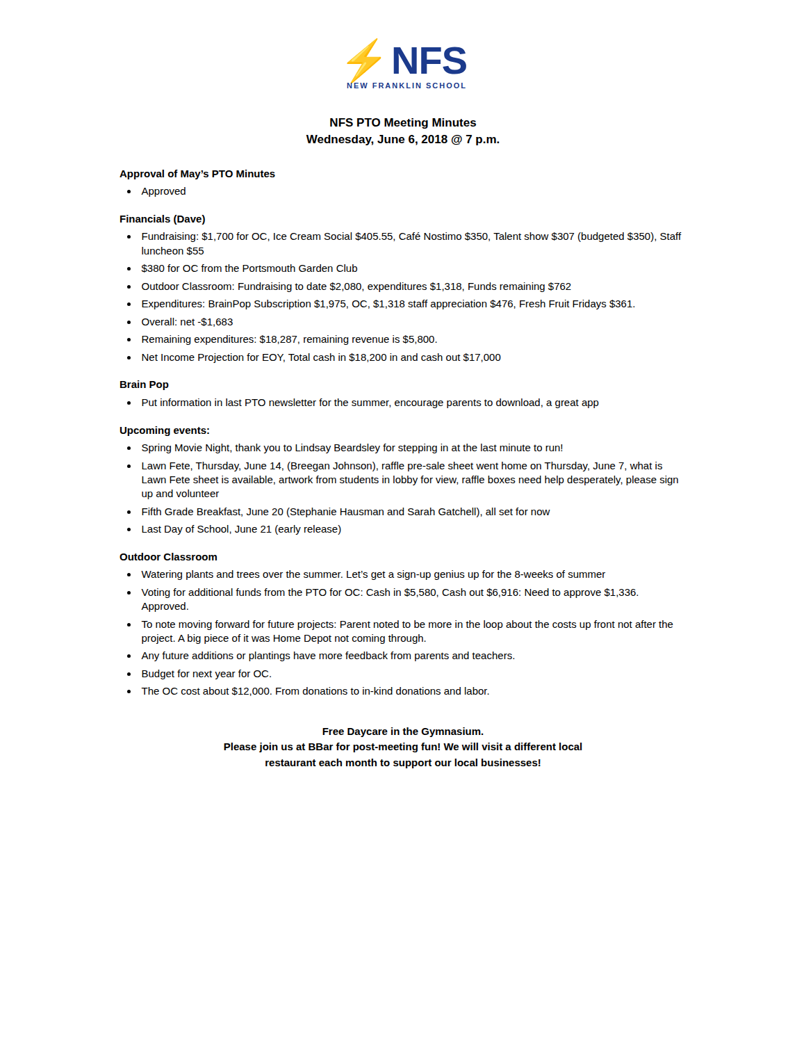⚡NFS NEW FRANKLIN SCHOOL
NFS PTO Meeting Minutes
Wednesday, June 6, 2018 @ 7 p.m.
Approval of May’s PTO Minutes
Approved
Financials (Dave)
Fundraising: $1,700 for OC, Ice Cream Social $405.55, Café Nostimo $350, Talent show $307 (budgeted $350), Staff luncheon $55
$380 for OC from the Portsmouth Garden Club
Outdoor Classroom: Fundraising to date $2,080, expenditures $1,318, Funds remaining $762
Expenditures: BrainPop Subscription $1,975, OC, $1,318 staff appreciation $476, Fresh Fruit Fridays $361.
Overall: net -$1,683
Remaining expenditures: $18,287, remaining revenue is $5,800.
Net Income Projection for EOY, Total cash in $18,200 in and cash out $17,000
Brain Pop
Put information in last PTO newsletter for the summer, encourage parents to download, a great app
Upcoming events:
Spring Movie Night, thank you to Lindsay Beardsley for stepping in at the last minute to run!
Lawn Fete, Thursday, June 14, (Breegan Johnson), raffle pre-sale sheet went home on Thursday, June 7, what is Lawn Fete sheet is available, artwork from students in lobby for view, raffle boxes need help desperately, please sign up and volunteer
Fifth Grade Breakfast, June 20 (Stephanie Hausman and Sarah Gatchell), all set for now
Last Day of School, June 21 (early release)
Outdoor Classroom
Watering plants and trees over the summer. Let’s get a sign-up genius up for the 8-weeks of summer
Voting for additional funds from the PTO for OC: Cash in $5,580, Cash out $6,916: Need to approve $1,336. Approved.
To note moving forward for future projects: Parent noted to be more in the loop about the costs up front not after the project. A big piece of it was Home Depot not coming through.
Any future additions or plantings have more feedback from parents and teachers.
Budget for next year for OC.
The OC cost about $12,000. From donations to in-kind donations and labor.
Free Daycare in the Gymnasium.
Please join us at BBar for post-meeting fun! We will visit a different local
restaurant each month to support our local businesses!